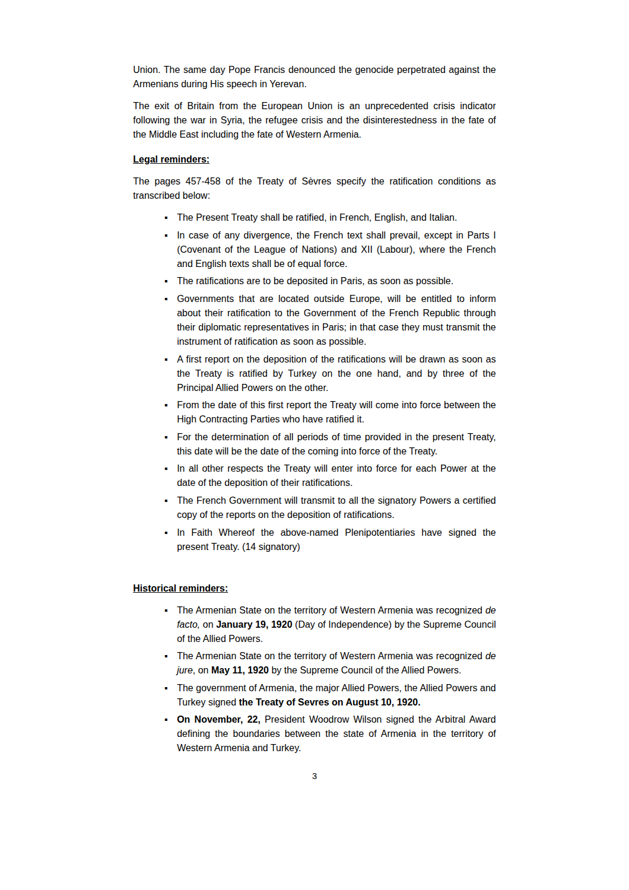Union. The same day Pope Francis denounced the genocide perpetrated against the Armenians during His speech in Yerevan.
The exit of Britain from the European Union is an unprecedented crisis indicator following the war in Syria, the refugee crisis and the disinterestedness in the fate of the Middle East including the fate of Western Armenia.
Legal reminders:
The pages 457-458 of the Treaty of Sèvres specify the ratification conditions as transcribed below:
The Present Treaty shall be ratified, in French, English, and Italian.
In case of any divergence, the French text shall prevail, except in Parts I (Covenant of the League of Nations) and XII (Labour), where the French and English texts shall be of equal force.
The ratifications are to be deposited in Paris, as soon as possible.
Governments that are located outside Europe, will be entitled to inform about their ratification to the Government of the French Republic through their diplomatic representatives in Paris; in that case they must transmit the instrument of ratification as soon as possible.
A first report on the deposition of the ratifications will be drawn as soon as the Treaty is ratified by Turkey on the one hand, and by three of the Principal Allied Powers on the other.
From the date of this first report the Treaty will come into force between the High Contracting Parties who have ratified it.
For the determination of all periods of time provided in the present Treaty, this date will be the date of the coming into force of the Treaty.
In all other respects the Treaty will enter into force for each Power at the date of the deposition of their ratifications.
The French Government will transmit to all the signatory Powers a certified copy of the reports on the deposition of ratifications.
In Faith Whereof the above-named Plenipotentiaries have signed the present Treaty. (14 signatory)
Historical reminders:
The Armenian State on the territory of Western Armenia was recognized de facto, on January 19, 1920 (Day of Independence) by the Supreme Council of the Allied Powers.
The Armenian State on the territory of Western Armenia was recognized de jure, on May 11, 1920 by the Supreme Council of the Allied Powers.
The government of Armenia, the major Allied Powers, the Allied Powers and Turkey signed the Treaty of Sevres on August 10, 1920.
On November, 22, President Woodrow Wilson signed the Arbitral Award defining the boundaries between the state of Armenia in the territory of Western Armenia and Turkey.
3